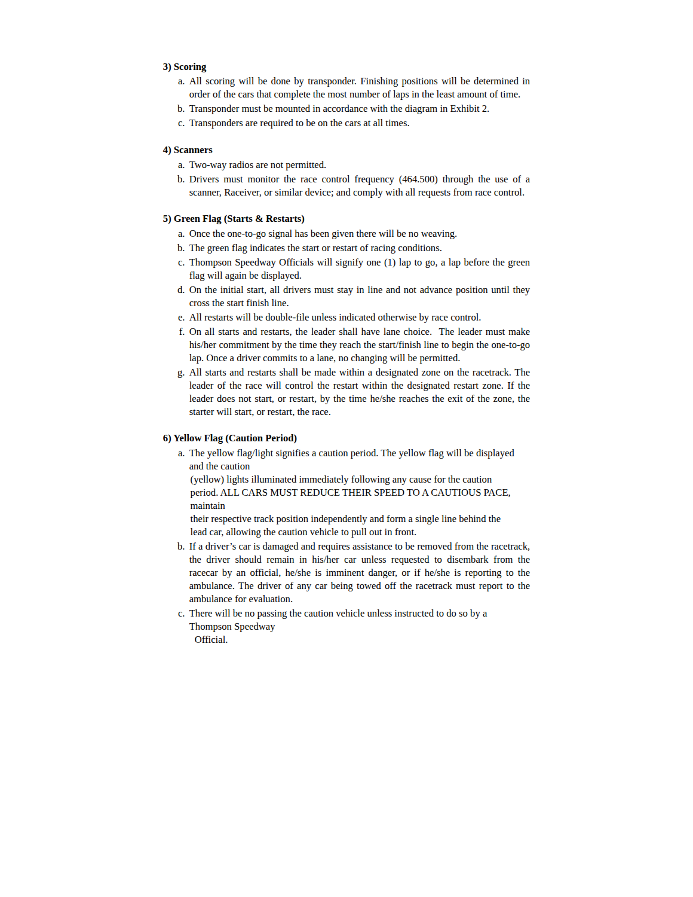3) Scoring
All scoring will be done by transponder. Finishing positions will be determined in order of the cars that complete the most number of laps in the least amount of time.
Transponder must be mounted in accordance with the diagram in Exhibit 2.
Transponders are required to be on the cars at all times.
4) Scanners
Two-way radios are not permitted.
Drivers must monitor the race control frequency (464.500) through the use of a scanner, Raceiver, or similar device; and comply with all requests from race control.
5) Green Flag (Starts & Restarts)
Once the one-to-go signal has been given there will be no weaving.
The green flag indicates the start or restart of racing conditions.
Thompson Speedway Officials will signify one (1) lap to go, a lap before the green flag will again be displayed.
On the initial start, all drivers must stay in line and not advance position until they cross the start finish line.
All restarts will be double-file unless indicated otherwise by race control.
On all starts and restarts, the leader shall have lane choice. The leader must make his/her commitment by the time they reach the start/finish line to begin the one‑to‑go lap. Once a driver commits to a lane, no changing will be permitted.
All starts and restarts shall be made within a designated zone on the racetrack. The leader of the race will control the restart within the designated restart zone. If the leader does not start, or restart, by the time he/she reaches the exit of the zone, the starter will start, or restart, the race.
6) Yellow Flag (Caution Period)
The yellow flag/light signifies a caution period. The yellow flag will be displayed and the caution (yellow) lights illuminated immediately following any cause for the caution period. All cars must reduce their speed to a cautious pace, maintain their respective track position independently and form a single line behind the lead car, allowing the caution vehicle to pull out in front.
If a driver’s car is damaged and requires assistance to be removed from the racetrack, the driver should remain in his/her car unless requested to disembark from the racecar by an official, he/she is imminent danger, or if he/she is reporting to the ambulance. The driver of any car being towed off the racetrack must report to the ambulance for evaluation.
There will be no passing the caution vehicle unless instructed to do so by a Thompson Speedway Official.